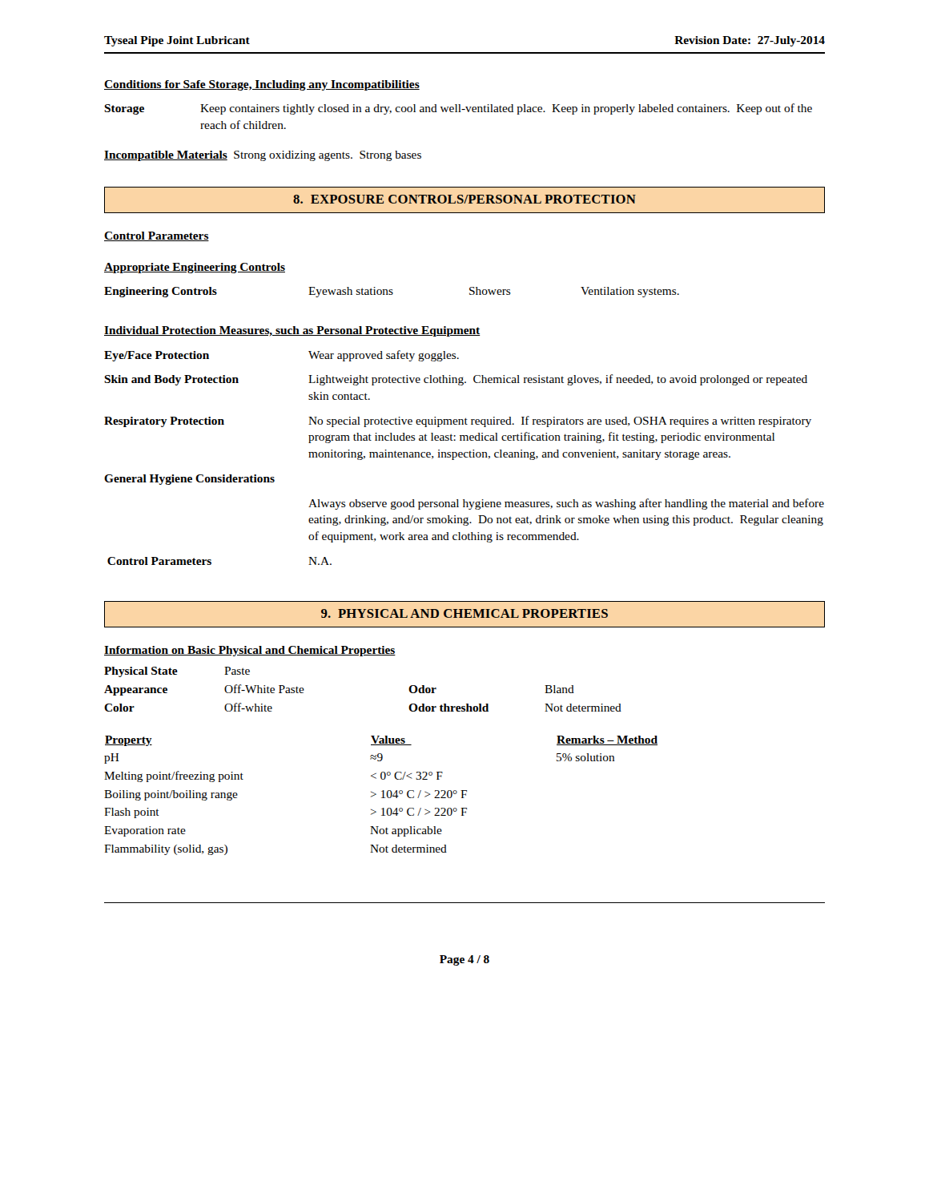Tyseal Pipe Joint Lubricant Revision Date: 27-July-2014
Conditions for Safe Storage, Including any Incompatibilities
| Storage | Keep containers tightly closed in a dry, cool and well-ventilated place. Keep in properly labeled containers. Keep out of the reach of children. |
Incompatible Materials Strong oxidizing agents. Strong bases
8. EXPOSURE CONTROLS/PERSONAL PROTECTION
Control Parameters
Appropriate Engineering Controls
| Engineering Controls | Eyewash stations | Showers | Ventilation systems. |
Individual Protection Measures, such as Personal Protective Equipment
| Eye/Face Protection | Wear approved safety goggles. |
| Skin and Body Protection | Lightweight protective clothing. Chemical resistant gloves, if needed, to avoid prolonged or repeated skin contact. |
| Respiratory Protection | No special protective equipment required. If respirators are used, OSHA requires a written respiratory program that includes at least: medical certification training, fit testing, periodic environmental monitoring, maintenance, inspection, cleaning, and convenient, sanitary storage areas. |
| General Hygiene Considerations |
| | Always observe good personal hygiene measures, such as washing after handling the material and before eating, drinking, and/or smoking. Do not eat, drink or smoke when using this product. Regular cleaning of equipment, work area and clothing is recommended. |
| Control Parameters | N.A. |
9. PHYSICAL AND CHEMICAL PROPERTIES
Information on Basic Physical and Chemical Properties
| Physical State | Paste | | |
| Appearance | Off-White Paste | Odor | Bland |
| Color | Off-white | Odor threshold | Not determined |
| Property | Values | Remarks – Method |
| --- | --- | --- |
| pH | ≈9 | 5% solution |
| Melting point/freezing point | < 0° C/< 32° F | |
| Boiling point/boiling range | > 104° C / > 220° F | |
| Flash point | > 104° C / > 220° F | |
| Evaporation rate | Not applicable | |
| Flammability (solid, gas) | Not determined | |
Page 4 / 8